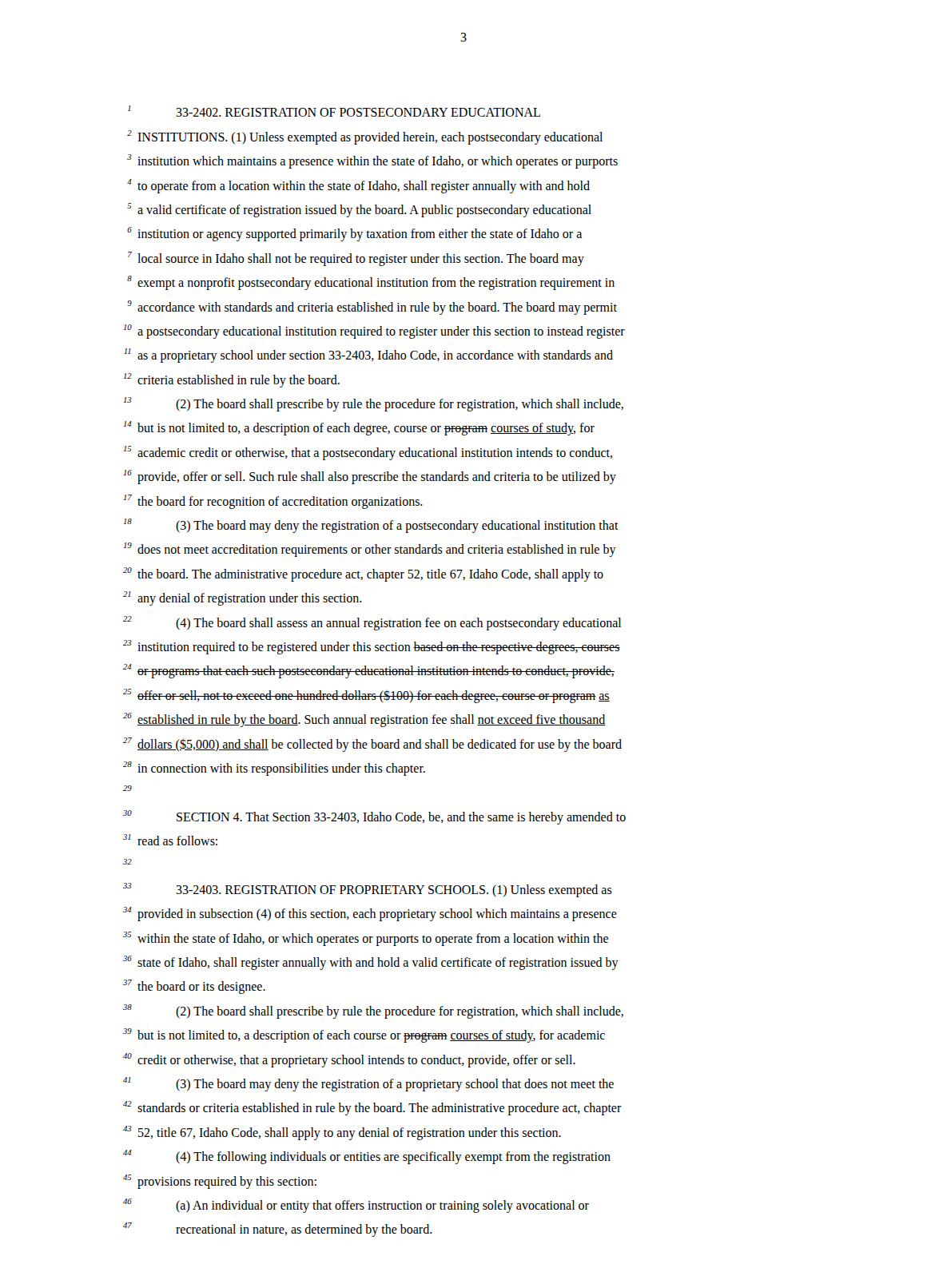3
33-2402. REGISTRATION OF POSTSECONDARY EDUCATIONAL
INSTITUTIONS. (1) Unless exempted as provided herein, each postsecondary educational
institution which maintains a presence within the state of Idaho, or which operates or purports
to operate from a location within the state of Idaho, shall register annually with and hold
a valid certificate of registration issued by the board. A public postsecondary educational
institution or agency supported primarily by taxation from either the state of Idaho or a
local source in Idaho shall not be required to register under this section. The board may
exempt a nonprofit postsecondary educational institution from the registration requirement in
accordance with standards and criteria established in rule by the board. The board may permit
a postsecondary educational institution required to register under this section to instead register
as a proprietary school under section 33-2403, Idaho Code, in accordance with standards and
criteria established in rule by the board.
(2) The board shall prescribe by rule the procedure for registration, which shall include,
but is not limited to, a description of each degree, course or program courses of study, for
academic credit or otherwise, that a postsecondary educational institution intends to conduct,
provide, offer or sell. Such rule shall also prescribe the standards and criteria to be utilized by
the board for recognition of accreditation organizations.
(3) The board may deny the registration of a postsecondary educational institution that
does not meet accreditation requirements or other standards and criteria established in rule by
the board. The administrative procedure act, chapter 52, title 67, Idaho Code, shall apply to
any denial of registration under this section.
(4) The board shall assess an annual registration fee on each postsecondary educational
institution required to be registered under this section based on the respective degrees, courses
or programs that each such postsecondary educational institution intends to conduct, provide,
offer or sell, not to exceed one hundred dollars ($100) for each degree, course or program as
established in rule by the board. Such annual registration fee shall not exceed five thousand
dollars ($5,000) and shall be collected by the board and shall be dedicated for use by the board
in connection with its responsibilities under this chapter.
SECTION 4. That Section 33-2403, Idaho Code, be, and the same is hereby amended to
read as follows:
33-2403. REGISTRATION OF PROPRIETARY SCHOOLS. (1) Unless exempted as
provided in subsection (4) of this section, each proprietary school which maintains a presence
within the state of Idaho, or which operates or purports to operate from a location within the
state of Idaho, shall register annually with and hold a valid certificate of registration issued by
the board or its designee.
(2) The board shall prescribe by rule the procedure for registration, which shall include,
but is not limited to, a description of each course or program courses of study, for academic
credit or otherwise, that a proprietary school intends to conduct, provide, offer or sell.
(3) The board may deny the registration of a proprietary school that does not meet the
standards or criteria established in rule by the board. The administrative procedure act, chapter
52, title 67, Idaho Code, shall apply to any denial of registration under this section.
(4) The following individuals or entities are specifically exempt from the registration
provisions required by this section:
(a) An individual or entity that offers instruction or training solely avocational or
recreational in nature, as determined by the board.